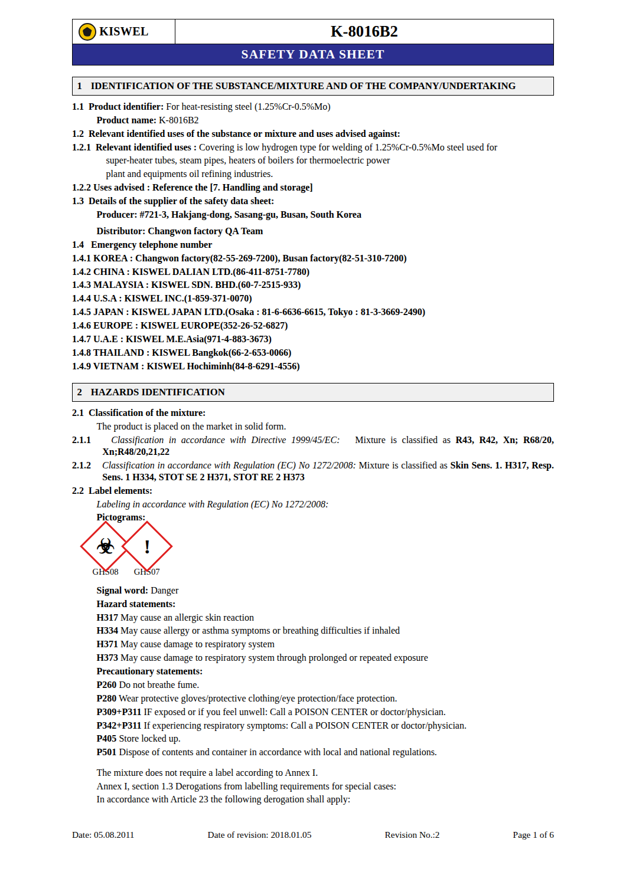KISWEL
K-8016B2
SAFETY DATA SHEET
1 IDENTIFICATION OF THE SUBSTANCE/MIXTURE AND OF THE COMPANY/UNDERTAKING
1.1 Product identifier: For heat-resisting steel (1.25%Cr-0.5%Mo)
Product name: K-8016B2
1.2 Relevant identified uses of the substance or mixture and uses advised against:
1.2.1 Relevant identified uses : Covering is low hydrogen type for welding of 1.25%Cr-0.5%Mo steel used for
super-heater tubes, steam pipes, heaters of boilers for thermoelectric power
plant and equipments oil refining industries.
1.2.2 Uses advised : Reference the [7. Handling and storage]
1.3 Details of the supplier of the safety data sheet:
Producer: #721-3, Hakjang-dong, Sasang-gu, Busan, South Korea
Distributor: Changwon factory QA Team
1.4 Emergency telephone number
1.4.1 KOREA : Changwon factory(82-55-269-7200), Busan factory(82-51-310-7200)
1.4.2 CHINA : KISWEL DALIAN LTD.(86-411-8751-7780)
1.4.3 MALAYSIA : KISWEL SDN. BHD.(60-7-2515-933)
1.4.4 U.S.A : KISWEL INC.(1-859-371-0070)
1.4.5 JAPAN : KISWEL JAPAN LTD.(Osaka : 81-6-6636-6615, Tokyo : 81-3-3669-2490)
1.4.6 EUROPE : KISWEL EUROPE(352-26-52-6827)
1.4.7 U.A.E : KISWEL M.E.Asia(971-4-883-3673)
1.4.8 THAILAND : KISWEL Bangkok(66-2-653-0066)
1.4.9 VIETNAM : KISWEL Hochiminh(84-8-6291-4556)
2 HAZARDS IDENTIFICATION
2.1 Classification of the mixture:
The product is placed on the market in solid form.
2.1.1 Classification in accordance with Directive 1999/45/EC: Mixture is classified as R43, R42, Xn; R68/20, Xn;R48/20,21,22
2.1.2 Classification in accordance with Regulation (EC) No 1272/2008: Mixture is classified as Skin Sens. 1. H317, Resp. Sens. 1 H334, STOT SE 2 H371, STOT RE 2 H373
2.2 Label elements:
Labeling in accordance with Regulation (EC) No 1272/2008:
Pictograms:
☣
!
GHS08 GHS07
Signal word: Danger
Hazard statements:
H317 May cause an allergic skin reaction
H334 May cause allergy or asthma symptoms or breathing difficulties if inhaled
H371 May cause damage to respiratory system
H373 May cause damage to respiratory system through prolonged or repeated exposure
Precautionary statements:
P260 Do not breathe fume.
P280 Wear protective gloves/protective clothing/eye protection/face protection.
P309+P311 IF exposed or if you feel unwell: Call a POISON CENTER or doctor/physician.
P342+P311 If experiencing respiratory symptoms: Call a POISON CENTER or doctor/physician.
P405 Store locked up.
P501 Dispose of contents and container in accordance with local and national regulations.
The mixture does not require a label according to Annex I.
Annex I, section 1.3 Derogations from labelling requirements for special cases:
In accordance with Article 23 the following derogation shall apply:
Date: 05.08.2011 Date of revision: 2018.01.05 Revision No.:2 Page 1 of 6